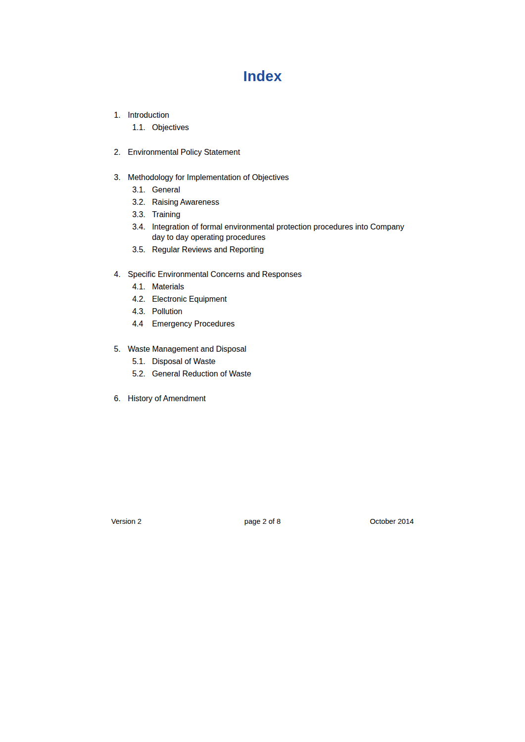Index
1. Introduction
1.1. Objectives
2. Environmental Policy Statement
3. Methodology for Implementation of Objectives
3.1. General
3.2. Raising Awareness
3.3. Training
3.4. Integration of formal environmental protection procedures into Company day to day operating procedures
3.5. Regular Reviews and Reporting
4. Specific Environmental Concerns and Responses
4.1. Materials
4.2. Electronic Equipment
4.3. Pollution
4.4 Emergency Procedures
5. Waste Management and Disposal
5.1. Disposal of Waste
5.2. General Reduction of Waste
6. History of Amendment
Version 2
page 2 of 8
October 2014